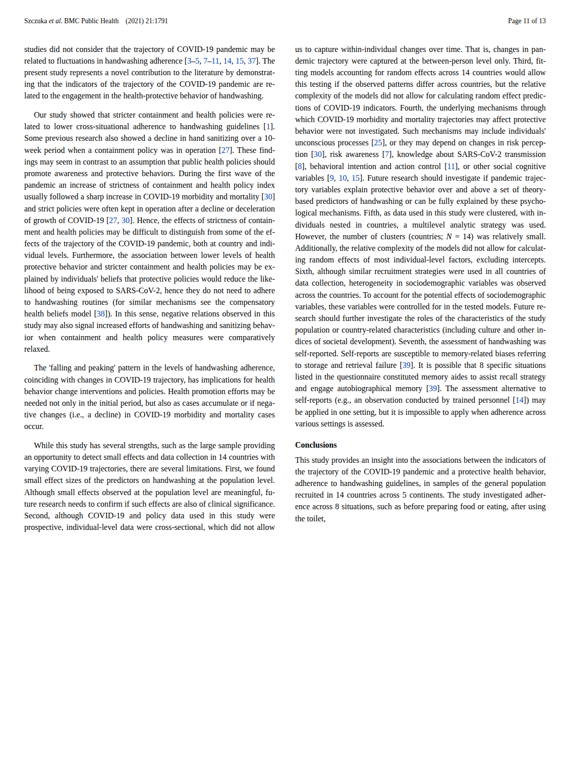Szczuka et al. BMC Public Health (2021) 21:1791
Page 11 of 13
studies did not consider that the trajectory of COVID-19 pandemic may be related to fluctuations in handwashing adherence [3–5, 7–11, 14, 15, 37]. The present study represents a novel contribution to the literature by demonstrating that the indicators of the trajectory of the COVID-19 pandemic are related to the engagement in the health-protective behavior of handwashing.
Our study showed that stricter containment and health policies were related to lower cross-situational adherence to handwashing guidelines [1]. Some previous research also showed a decline in hand sanitizing over a 10-week period when a containment policy was in operation [27]. These findings may seem in contrast to an assumption that public health policies should promote awareness and protective behaviors. During the first wave of the pandemic an increase of strictness of containment and health policy index usually followed a sharp increase in COVID-19 morbidity and mortality [30] and strict policies were often kept in operation after a decline or deceleration of growth of COVID-19 [27, 30]. Hence, the effects of strictness of containment and health policies may be difficult to distinguish from some of the effects of the trajectory of the COVID-19 pandemic, both at country and individual levels. Furthermore, the association between lower levels of health protective behavior and stricter containment and health policies may be explained by individuals' beliefs that protective policies would reduce the likelihood of being exposed to SARS-CoV-2, hence they do not need to adhere to handwashing routines (for similar mechanisms see the compensatory health beliefs model [38]). In this sense, negative relations observed in this study may also signal increased efforts of handwashing and sanitizing behavior when containment and health policy measures were comparatively relaxed.
The 'falling and peaking' pattern in the levels of handwashing adherence, coinciding with changes in COVID-19 trajectory, has implications for health behavior change interventions and policies. Health promotion efforts may be needed not only in the initial period, but also as cases accumulate or if negative changes (i.e., a decline) in COVID-19 morbidity and mortality cases occur.
While this study has several strengths, such as the large sample providing an opportunity to detect small effects and data collection in 14 countries with varying COVID-19 trajectories, there are several limitations. First, we found small effect sizes of the predictors on handwashing at the population level. Although small effects observed at the population level are meaningful, future research needs to confirm if such effects are also of clinical significance. Second, although COVID-19 and policy data used in this study were prospective, individual-level data were cross-sectional, which did not allow us to capture within-individual changes over time. That is, changes in pandemic trajectory were captured at the between-person level only. Third, fitting models accounting for random effects across 14 countries would allow this testing if the observed patterns differ across countries, but the relative complexity of the models did not allow for calculating random effect predictions of COVID-19 indicators. Fourth, the underlying mechanisms through which COVID-19 morbidity and mortality trajectories may affect protective behavior were not investigated. Such mechanisms may include individuals' unconscious processes [25], or they may depend on changes in risk perception [30], risk awareness [7], knowledge about SARS-CoV-2 transmission [8], behavioral intention and action control [11], or other social cognitive variables [9, 10, 15]. Future research should investigate if pandemic trajectory variables explain protective behavior over and above a set of theory-based predictors of handwashing or can be fully explained by these psychological mechanisms. Fifth, as data used in this study were clustered, with individuals nested in countries, a multilevel analytic strategy was used. However, the number of clusters (countries; N = 14) was relatively small. Additionally, the relative complexity of the models did not allow for calculating random effects of most individual-level factors, excluding intercepts. Sixth, although similar recruitment strategies were used in all countries of data collection, heterogeneity in sociodemographic variables was observed across the countries. To account for the potential effects of sociodemographic variables, these variables were controlled for in the tested models. Future research should further investigate the roles of the characteristics of the study population or country-related characteristics (including culture and other indices of societal development). Seventh, the assessment of handwashing was self-reported. Self-reports are susceptible to memory-related biases referring to storage and retrieval failure [39]. It is possible that 8 specific situations listed in the questionnaire constituted memory aides to assist recall strategy and engage autobiographical memory [39]. The assessment alternative to self-reports (e.g., an observation conducted by trained personnel [14]) may be applied in one setting, but it is impossible to apply when adherence across various settings is assessed.
Conclusions
This study provides an insight into the associations between the indicators of the trajectory of the COVID-19 pandemic and a protective health behavior, adherence to handwashing guidelines, in samples of the general population recruited in 14 countries across 5 continents. The study investigated adherence across 8 situations, such as before preparing food or eating, after using the toilet,